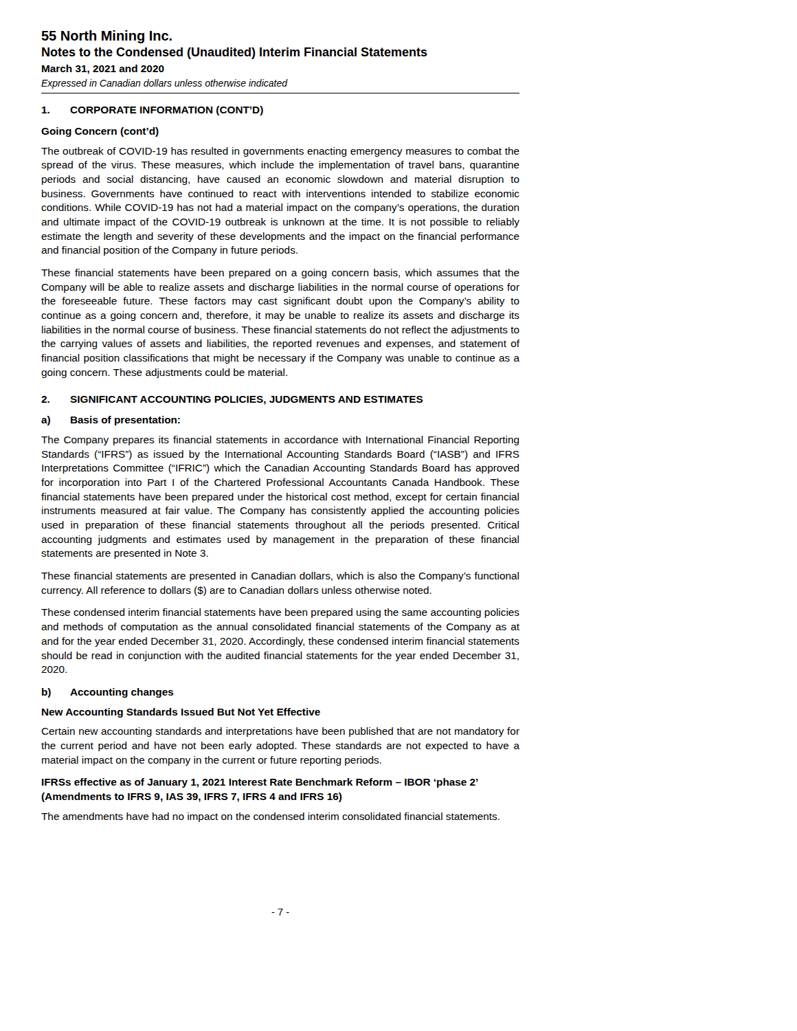55 North Mining Inc.
Notes to the Condensed (Unaudited) Interim Financial Statements
March 31, 2021 and 2020
Expressed in Canadian dollars unless otherwise indicated
1. CORPORATE INFORMATION (CONT’D)
Going Concern (cont’d)
The outbreak of COVID-19 has resulted in governments enacting emergency measures to combat the spread of the virus. These measures, which include the implementation of travel bans, quarantine periods and social distancing, have caused an economic slowdown and material disruption to business. Governments have continued to react with interventions intended to stabilize economic conditions. While COVID-19 has not had a material impact on the company’s operations, the duration and ultimate impact of the COVID-19 outbreak is unknown at the time. It is not possible to reliably estimate the length and severity of these developments and the impact on the financial performance and financial position of the Company in future periods.
These financial statements have been prepared on a going concern basis, which assumes that the Company will be able to realize assets and discharge liabilities in the normal course of operations for the foreseeable future. These factors may cast significant doubt upon the Company’s ability to continue as a going concern and, therefore, it may be unable to realize its assets and discharge its liabilities in the normal course of business. These financial statements do not reflect the adjustments to the carrying values of assets and liabilities, the reported revenues and expenses, and statement of financial position classifications that might be necessary if the Company was unable to continue as a going concern. These adjustments could be material.
2. SIGNIFICANT ACCOUNTING POLICIES, JUDGMENTS AND ESTIMATES
a) Basis of presentation:
The Company prepares its financial statements in accordance with International Financial Reporting Standards (“IFRS”) as issued by the International Accounting Standards Board (“IASB”) and IFRS Interpretations Committee (“IFRIC”) which the Canadian Accounting Standards Board has approved for incorporation into Part I of the Chartered Professional Accountants Canada Handbook. These financial statements have been prepared under the historical cost method, except for certain financial instruments measured at fair value. The Company has consistently applied the accounting policies used in preparation of these financial statements throughout all the periods presented. Critical accounting judgments and estimates used by management in the preparation of these financial statements are presented in Note 3.
These financial statements are presented in Canadian dollars, which is also the Company’s functional currency. All reference to dollars ($) are to Canadian dollars unless otherwise noted.
These condensed interim financial statements have been prepared using the same accounting policies and methods of computation as the annual consolidated financial statements of the Company as at and for the year ended December 31, 2020. Accordingly, these condensed interim financial statements should be read in conjunction with the audited financial statements for the year ended December 31, 2020.
b) Accounting changes
New Accounting Standards Issued But Not Yet Effective
Certain new accounting standards and interpretations have been published that are not mandatory for the current period and have not been early adopted. These standards are not expected to have a material impact on the company in the current or future reporting periods.
IFRSs effective as of January 1, 2021 Interest Rate Benchmark Reform – IBOR ‘phase 2’ (Amendments to IFRS 9, IAS 39, IFRS 7, IFRS 4 and IFRS 16)
The amendments have had no impact on the condensed interim consolidated financial statements.
- 7 -